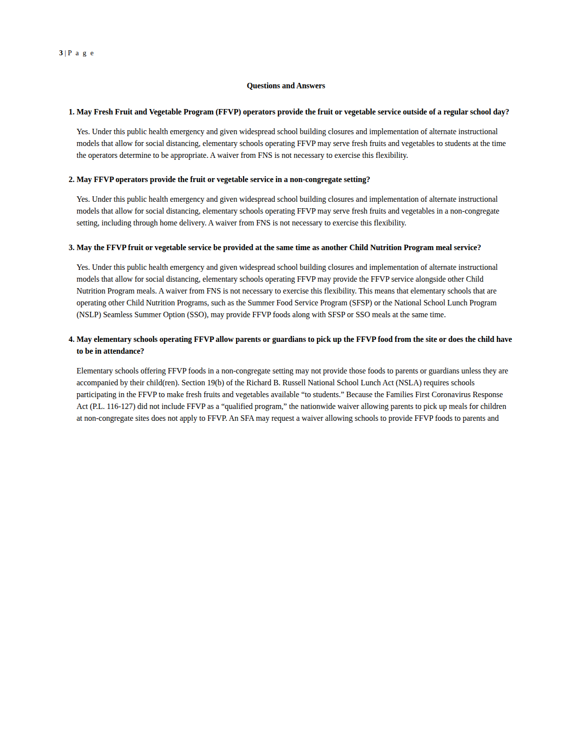3 | P a g e
Questions and Answers
May Fresh Fruit and Vegetable Program (FFVP) operators provide the fruit or vegetable service outside of a regular school day?
Yes. Under this public health emergency and given widespread school building closures and implementation of alternate instructional models that allow for social distancing, elementary schools operating FFVP may serve fresh fruits and vegetables to students at the time the operators determine to be appropriate. A waiver from FNS is not necessary to exercise this flexibility.
May FFVP operators provide the fruit or vegetable service in a non-congregate setting?
Yes. Under this public health emergency and given widespread school building closures and implementation of alternate instructional models that allow for social distancing, elementary schools operating FFVP may serve fresh fruits and vegetables in a non-congregate setting, including through home delivery. A waiver from FNS is not necessary to exercise this flexibility.
May the FFVP fruit or vegetable service be provided at the same time as another Child Nutrition Program meal service?
Yes. Under this public health emergency and given widespread school building closures and implementation of alternate instructional models that allow for social distancing, elementary schools operating FFVP may provide the FFVP service alongside other Child Nutrition Program meals. A waiver from FNS is not necessary to exercise this flexibility. This means that elementary schools that are operating other Child Nutrition Programs, such as the Summer Food Service Program (SFSP) or the National School Lunch Program (NSLP) Seamless Summer Option (SSO), may provide FFVP foods along with SFSP or SSO meals at the same time.
May elementary schools operating FFVP allow parents or guardians to pick up the FFVP food from the site or does the child have to be in attendance?
Elementary schools offering FFVP foods in a non-congregate setting may not provide those foods to parents or guardians unless they are accompanied by their child(ren). Section 19(b) of the Richard B. Russell National School Lunch Act (NSLA) requires schools participating in the FFVP to make fresh fruits and vegetables available “to students.” Because the Families First Coronavirus Response Act (P.L. 116-127) did not include FFVP as a “qualified program,” the nationwide waiver allowing parents to pick up meals for children at non-congregate sites does not apply to FFVP. An SFA may request a waiver allowing schools to provide FFVP foods to parents and